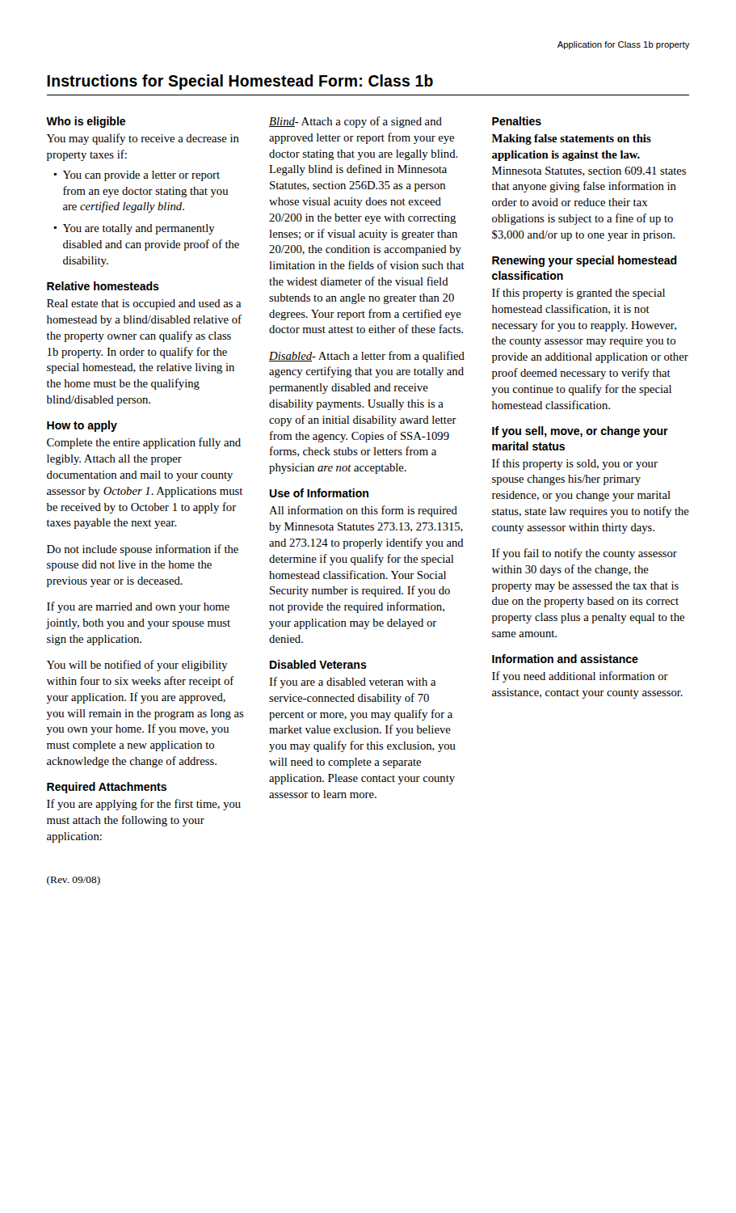Application for Class 1b property
Instructions for Special Homestead Form: Class 1b
Who is eligible
You may qualify to receive a decrease in property taxes if:
You can provide a letter or report from an eye doctor stating that you are certified legally blind.
You are totally and permanently disabled and can provide proof of the disability.
Relative homesteads
Real estate that is occupied and used as a homestead by a blind/disabled relative of the property owner can qualify as class 1b property. In order to qualify for the special homestead, the relative living in the home must be the qualifying blind/disabled person.
How to apply
Complete the entire application fully and legibly. Attach all the proper documentation and mail to your county assessor by October 1. Applications must be received by to October 1 to apply for taxes payable the next year.
Do not include spouse information if the spouse did not live in the home the previous year or is deceased.
If you are married and own your home jointly, both you and your spouse must sign the application.
You will be notified of your eligibility within four to six weeks after receipt of your application. If you are approved, you will remain in the program as long as you own your home. If you move, you must complete a new application to acknowledge the change of address.
Required Attachments
If you are applying for the first time, you must attach the following to your application:
Blind- Attach a copy of a signed and approved letter or report from your eye doctor stating that you are legally blind. Legally blind is defined in Minnesota Statutes, section 256D.35 as a person whose visual acuity does not exceed 20/200 in the better eye with correcting lenses; or if visual acuity is greater than 20/200, the condition is accompanied by limitation in the fields of vision such that the widest diameter of the visual field subtends to an angle no greater than 20 degrees. Your report from a certified eye doctor must attest to either of these facts.
Disabled- Attach a letter from a qualified agency certifying that you are totally and permanently disabled and receive disability payments. Usually this is a copy of an initial disability award letter from the agency. Copies of SSA-1099 forms, check stubs or letters from a physician are not acceptable.
Use of Information
All information on this form is required by Minnesota Statutes 273.13, 273.1315, and 273.124 to properly identify you and determine if you qualify for the special homestead classification. Your Social Security number is required. If you do not provide the required information, your application may be delayed or denied.
Disabled Veterans
If you are a disabled veteran with a service-connected disability of 70 percent or more, you may qualify for a market value exclusion. If you believe you may qualify for this exclusion, you will need to complete a separate application. Please contact your county assessor to learn more.
Penalties
Making false statements on this application is against the law. Minnesota Statutes, section 609.41 states that anyone giving false information in order to avoid or reduce their tax obligations is subject to a fine of up to $3,000 and/or up to one year in prison.
Renewing your special homestead classification
If this property is granted the special homestead classification, it is not necessary for you to reapply. However, the county assessor may require you to provide an additional application or other proof deemed necessary to verify that you continue to qualify for the special homestead classification.
If you sell, move, or change your marital status
If this property is sold, you or your spouse changes his/her primary residence, or you change your marital status, state law requires you to notify the county assessor within thirty days.
If you fail to notify the county assessor within 30 days of the change, the property may be assessed the tax that is due on the property based on its correct property class plus a penalty equal to the same amount.
Information and assistance
If you need additional information or assistance, contact your county assessor.
(Rev. 09/08)